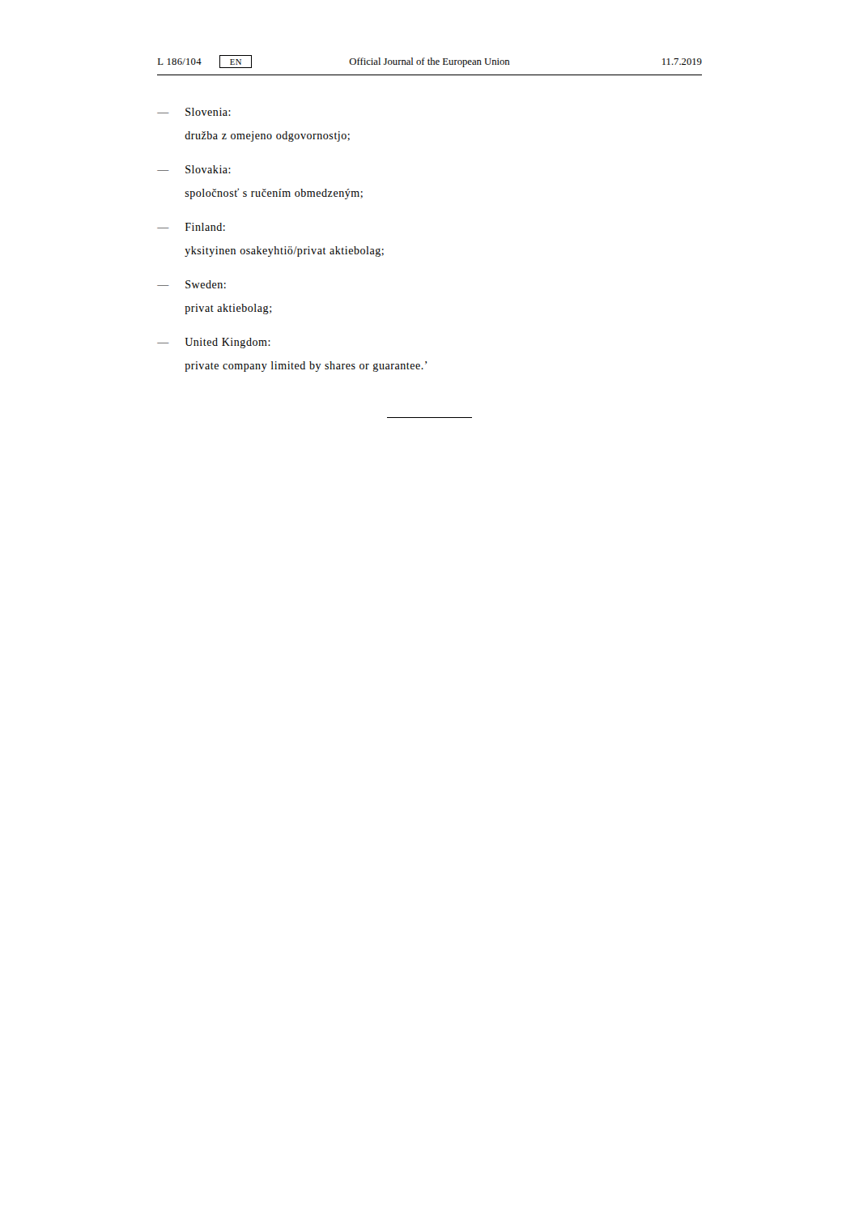L 186/104EN
Official Journal of the European Union
11.7.2019
—Slovenia:
družba z omejeno odgovornostjo;
—Slovakia:
spoločnosť s ručením obmedzeným;
—Finland:
yksityinen osakeyhtiö/privat aktiebolag;
—Sweden:
privat aktiebolag;
—United Kingdom:
private company limited by shares or guarantee.’